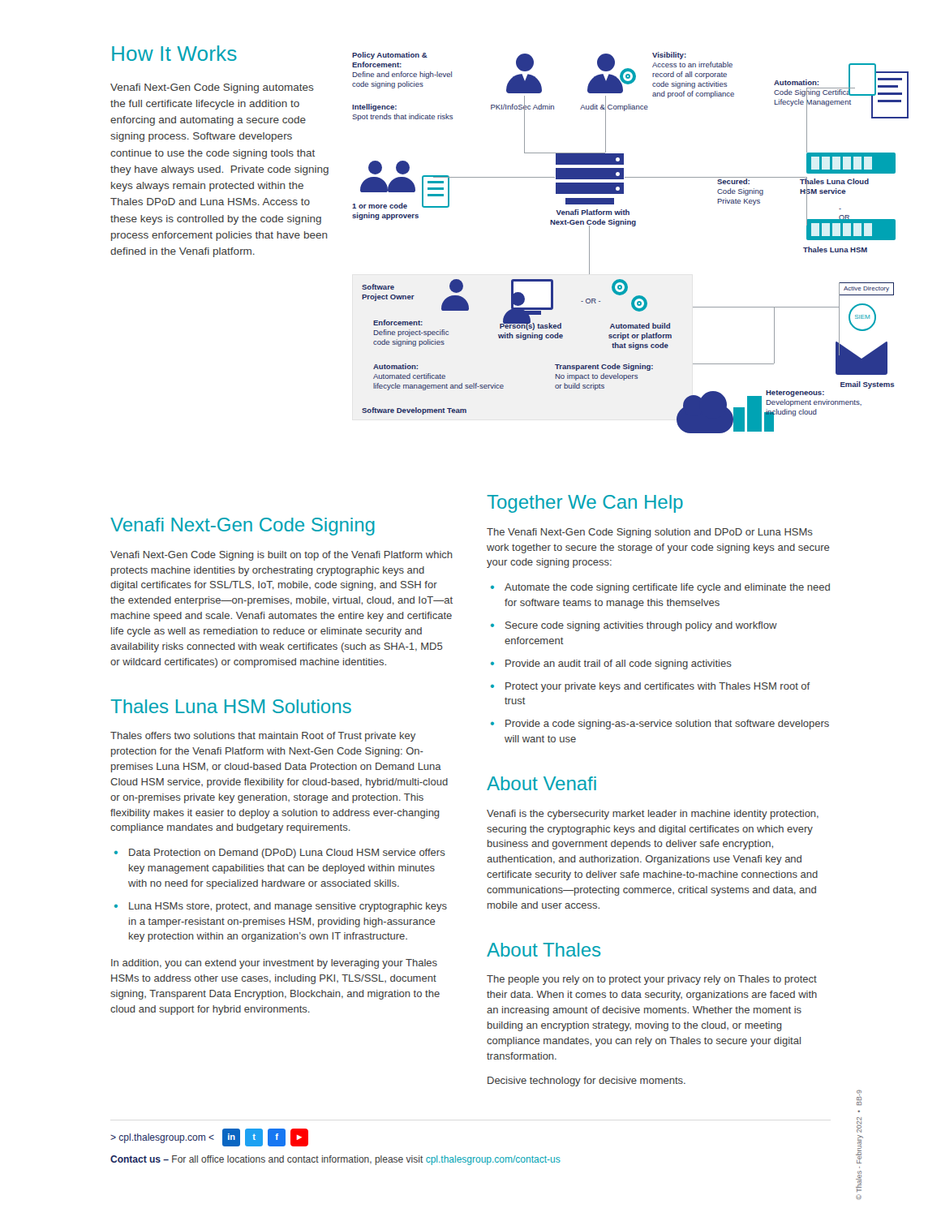How It Works
Venafi Next-Gen Code Signing automates the full certificate lifecycle in addition to enforcing and automating a secure code signing process. Software developers continue to use the code signing tools that they have always used. Private code signing keys always remain protected within the Thales DPoD and Luna HSMs. Access to these keys is controlled by the code signing process enforcement policies that have been defined in the Venafi platform.
Policy Automation & Enforcement:
Define and enforce high-level
code signing policies
Intelligence:
Spot trends that indicate risks
Visibility:
Access to an irrefutable
record of all corporate
code signing activities
and proof of compliance
Automation:
Code Signing Certificate
Lifecycle Management
PKI/InfoSec Admin
Audit & Compliance
1 or more code
signing approvers
Venafi Platform with
Next-Gen Code Signing
Secured:
Code Signing
Private Keys
Thales Luna Cloud
HSM service
- OR -
Thales Luna HSM
Active Directory
SIEM
Email Systems
Software
Project Owner
Enforcement:
Define project-specific
code signing policies
Automation:
Automated certificate
lifecycle management and self-service
Software Development Team
Person(s) tasked
with signing code
- OR -
Automated build
script or platform
that signs code
Transparent Code Signing:
No impact to developers
or build scripts
Heterogeneous:
Development environments,
including cloud
Venafi Next-Gen Code Signing
Venafi Next-Gen Code Signing is built on top of the Venafi Platform which protects machine identities by orchestrating cryptographic keys and digital certificates for SSL/TLS, IoT, mobile, code signing, and SSH for the extended enterprise—on-premises, mobile, virtual, cloud, and IoT—at machine speed and scale. Venafi automates the entire key and certificate life cycle as well as remediation to reduce or eliminate security and availability risks connected with weak certificates (such as SHA-1, MD5 or wildcard certificates) or compromised machine identities.
Thales Luna HSM Solutions
Thales offers two solutions that maintain Root of Trust private key protection for the Venafi Platform with Next-Gen Code Signing: On-premises Luna HSM, or cloud-based Data Protection on Demand Luna Cloud HSM service, provide flexibility for cloud-based, hybrid/multi-cloud or on-premises private key generation, storage and protection. This flexibility makes it easier to deploy a solution to address ever-changing compliance mandates and budgetary requirements.
Data Protection on Demand (DPoD) Luna Cloud HSM service offers key management capabilities that can be deployed within minutes with no need for specialized hardware or associated skills.
Luna HSMs store, protect, and manage sensitive cryptographic keys in a tamper-resistant on-premises HSM, providing high-assurance key protection within an organization’s own IT infrastructure.
In addition, you can extend your investment by leveraging your Thales HSMs to address other use cases, including PKI, TLS/SSL, document signing, Transparent Data Encryption, Blockchain, and migration to the cloud and support for hybrid environments.
Together We Can Help
The Venafi Next-Gen Code Signing solution and DPoD or Luna HSMs work together to secure the storage of your code signing keys and secure your code signing process:
Automate the code signing certificate life cycle and eliminate the need for software teams to manage this themselves
Secure code signing activities through policy and workflow enforcement
Provide an audit trail of all code signing activities
Protect your private keys and certificates with Thales HSM root of trust
Provide a code signing-as-a-service solution that software developers will want to use
About Venafi
Venafi is the cybersecurity market leader in machine identity protection, securing the cryptographic keys and digital certificates on which every business and government depends to deliver safe encryption, authentication, and authorization. Organizations use Venafi key and certificate security to deliver safe machine-to-machine connections and communications—protecting commerce, critical systems and data, and mobile and user access.
About Thales
The people you rely on to protect your privacy rely on Thales to protect their data. When it comes to data security, organizations are faced with an increasing amount of decisive moments. Whether the moment is building an encryption strategy, moving to the cloud, or meeting compliance mandates, you can rely on Thales to secure your digital transformation.
Decisive technology for decisive moments.
> cpl.thalesgroup.com < in t f ►
Contact us – For all office locations and contact information, please visit cpl.thalesgroup.com/contact-us
© Thales - February 2022 • BB‑9